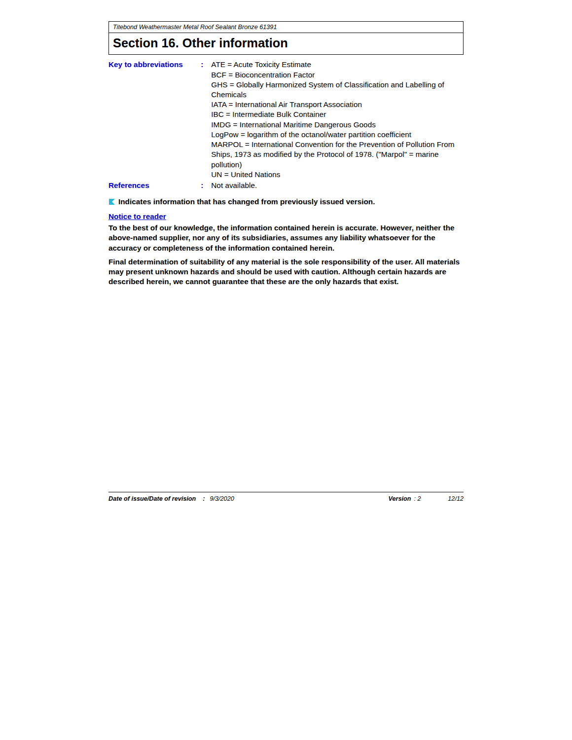Titebond Weathermaster Metal Roof Sealant Bronze 61391
Section 16. Other information
| Key to abbreviations | : | ATE = Acute Toxicity Estimate BCF = Bioconcentration Factor GHS = Globally Harmonized System of Classification and Labelling of Chemicals IATA = International Air Transport Association IBC = Intermediate Bulk Container IMDG = International Maritime Dangerous Goods LogPow = logarithm of the octanol/water partition coefficient MARPOL = International Convention for the Prevention of Pollution From Ships, 1973 as modified by the Protocol of 1978. ("Marpol" = marine pollution) UN = United Nations |
| References | : | Not available. |
Indicates information that has changed from previously issued version.
Notice to reader
To the best of our knowledge, the information contained herein is accurate. However, neither the above-named supplier, nor any of its subsidiaries, assumes any liability whatsoever for the accuracy or completeness of the information contained herein.
Final determination of suitability of any material is the sole responsibility of the user. All materials may present unknown hazards and should be used with caution. Although certain hazards are described herein, we cannot guarantee that these are the only hazards that exist.
Date of issue/Date of revision : 9/3/2020 Version: 2 12/12